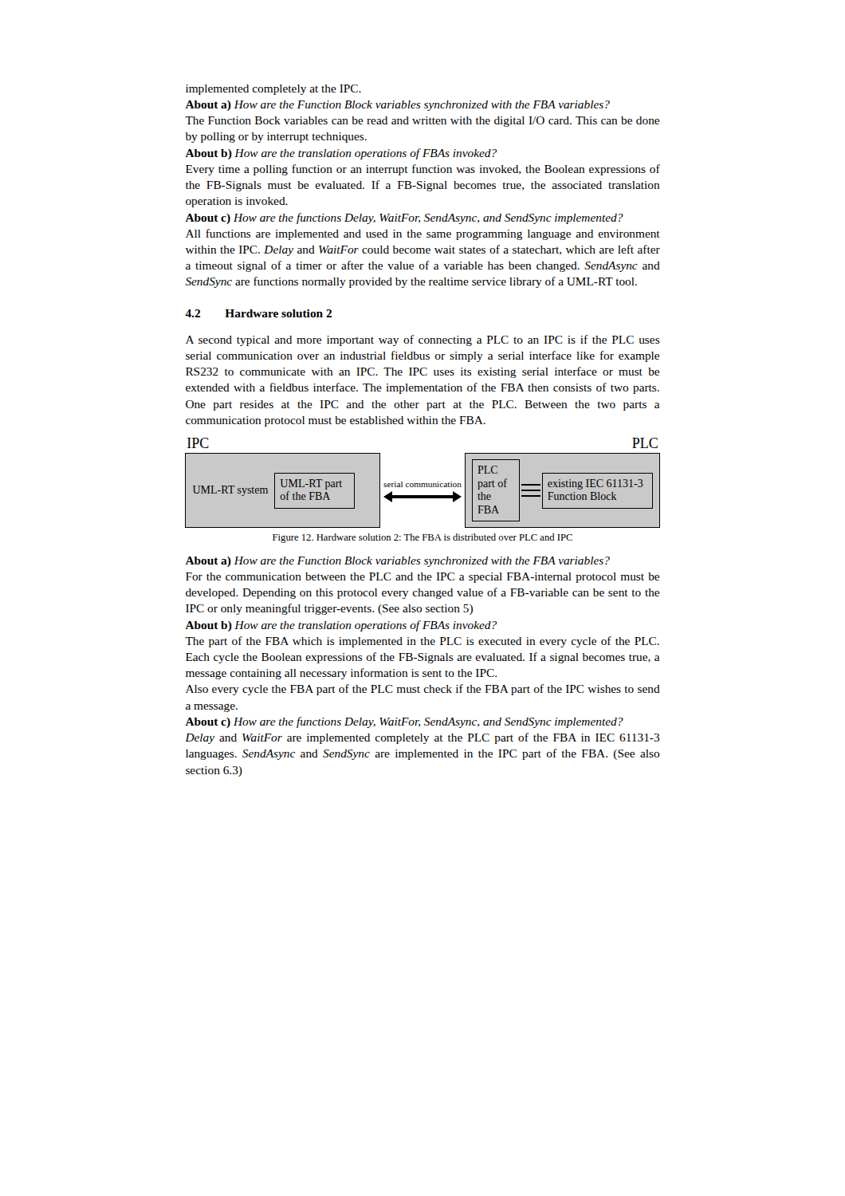implemented completely at the IPC.
About a) How are the Function Block variables synchronized with the FBA variables?
The Function Bock variables can be read and written with the digital I/O card. This can be done by polling or by interrupt techniques.
About b) How are the translation operations of FBAs invoked?
Every time a polling function or an interrupt function was invoked, the Boolean expressions of the FB-Signals must be evaluated. If a FB-Signal becomes true, the associated translation operation is invoked.
About c) How are the functions Delay, WaitFor, SendAsync, and SendSync implemented?
All functions are implemented and used in the same programming language and environment within the IPC. Delay and WaitFor could become wait states of a statechart, which are left after a timeout signal of a timer or after the value of a variable has been changed. SendAsync and SendSync are functions normally provided by the realtime service library of a UML-RT tool.
4.2 Hardware solution 2
A second typical and more important way of connecting a PLC to an IPC is if the PLC uses serial communication over an industrial fieldbus or simply a serial interface like for example RS232 to communicate with an IPC. The IPC uses its existing serial interface or must be extended with a fieldbus interface. The implementation of the FBA then consists of two parts. One part resides at the IPC and the other part at the PLC. Between the two parts a communication protocol must be established within the FBA.
IPC PLC
UML-RT system
UML-RT part of the FBA
serial communication
PLC part of the FBA
existing IEC 61131-3 Function Block
Figure 12. Hardware solution 2: The FBA is distributed over PLC and IPC
About a) How are the Function Block variables synchronized with the FBA variables?
For the communication between the PLC and the IPC a special FBA-internal protocol must be developed. Depending on this protocol every changed value of a FB-variable can be sent to the IPC or only meaningful trigger-events. (See also section 5)
About b) How are the translation operations of FBAs invoked?
The part of the FBA which is implemented in the PLC is executed in every cycle of the PLC. Each cycle the Boolean expressions of the FB-Signals are evaluated. If a signal becomes true, a message containing all necessary information is sent to the IPC.
Also every cycle the FBA part of the PLC must check if the FBA part of the IPC wishes to send a message.
About c) How are the functions Delay, WaitFor, SendAsync, and SendSync implemented?
Delay and WaitFor are implemented completely at the PLC part of the FBA in IEC 61131-3 languages. SendAsync and SendSync are implemented in the IPC part of the FBA. (See also section 6.3)